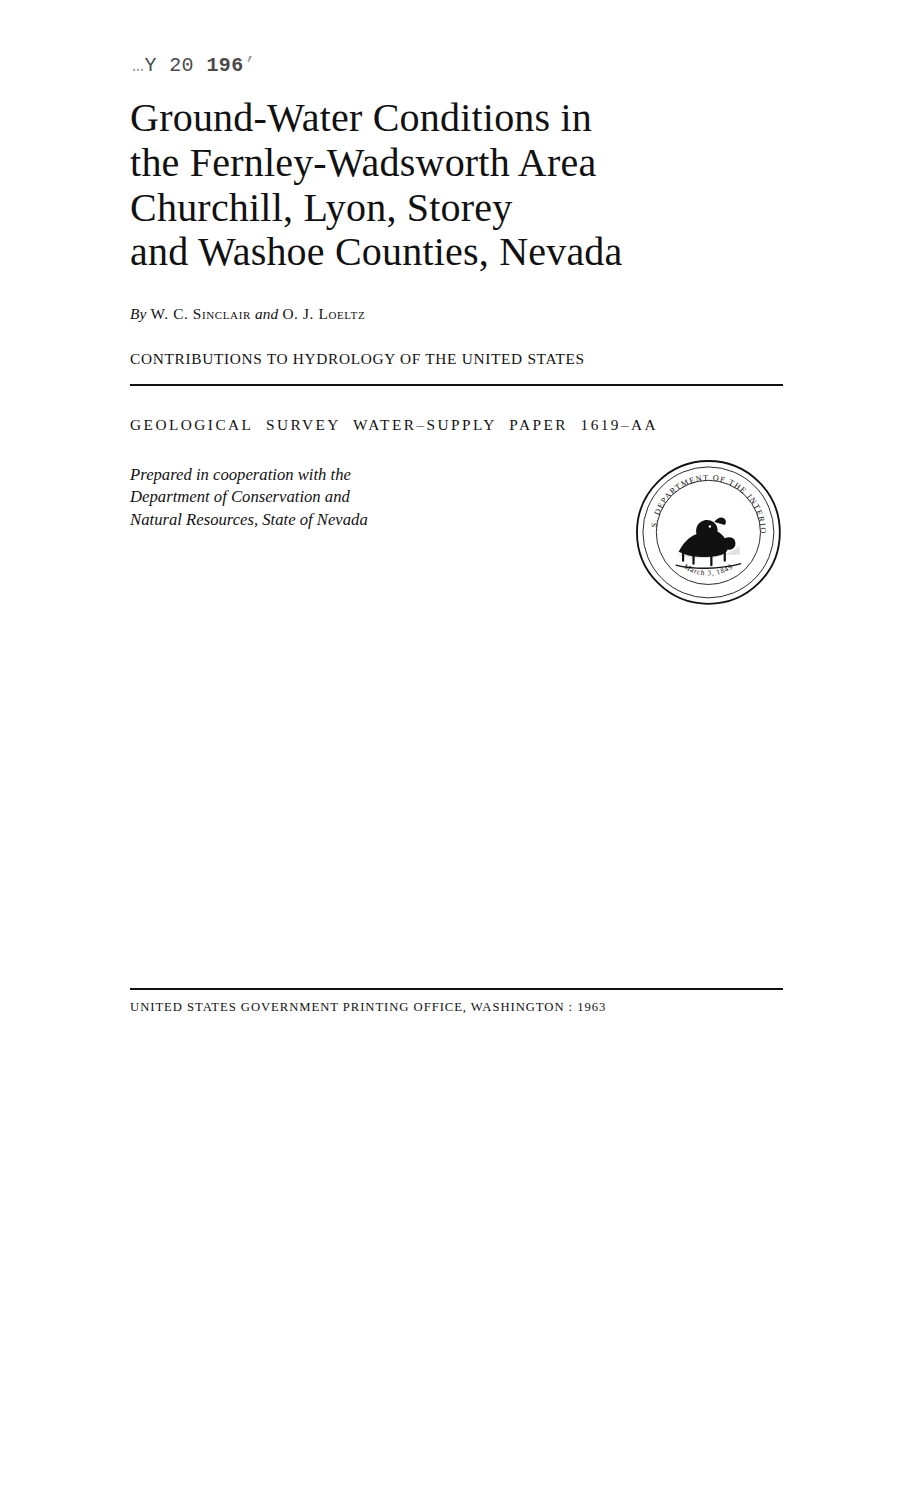…Y 20 196’
Ground-Water Conditions in
the Fernley-Wadsworth Area
Churchill, Lyon, Storey
and Washoe Counties, Nevada
By W. C. Sinclair and O. J. Loeltz
CONTRIBUTIONS TO HYDROLOGY OF THE UNITED STATES
GEOLOGICAL SURVEY WATER–SUPPLY PAPER 1619–AA
Prepared in cooperation with the
Department of Conservation and
Natural Resources, State of Nevada
U. S. DEPARTMENT OF THE INTERIOR March 3, 1849
UNITED STATES GOVERNMENT PRINTING OFFICE, WASHINGTON : 1963